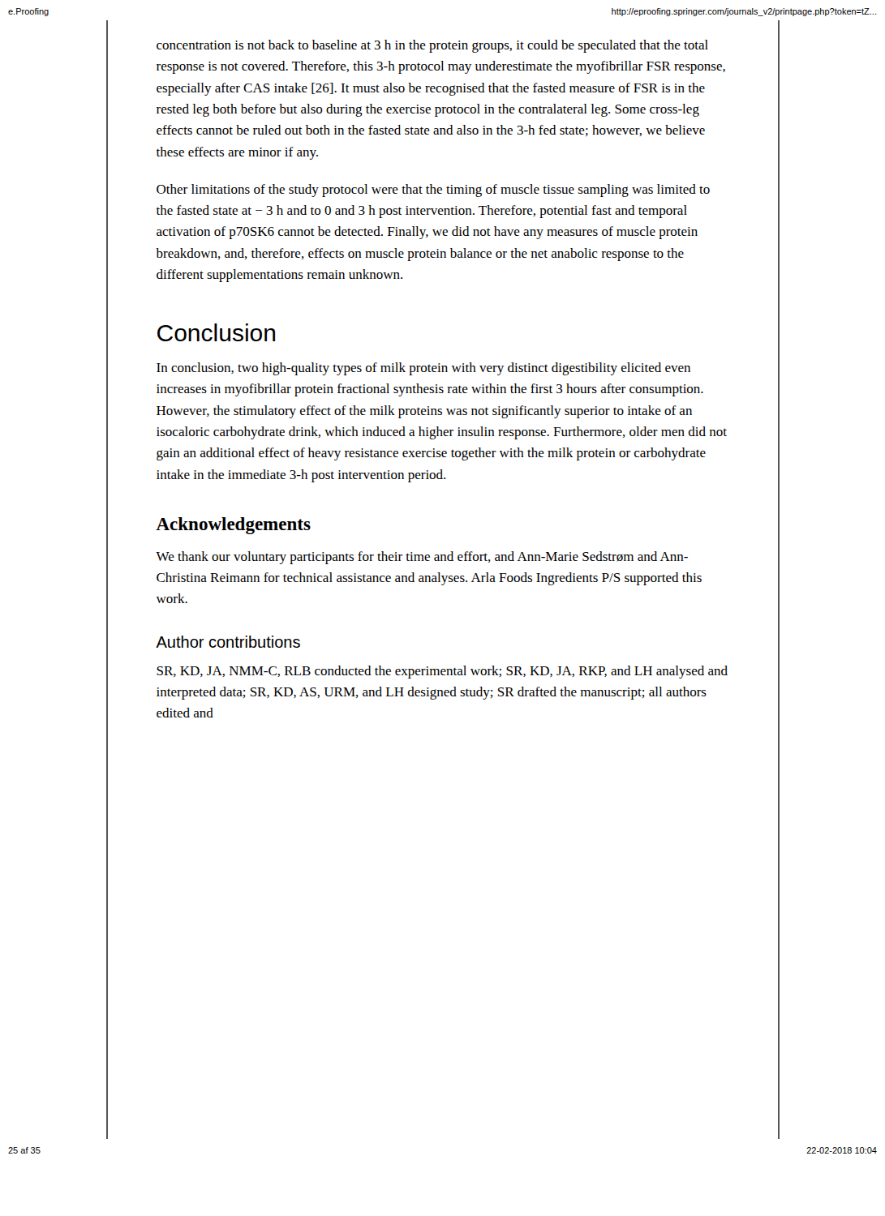e.Proofing
http://eproofing.springer.com/journals_v2/printpage.php?token=tZ...
concentration is not back to baseline at 3 h in the protein groups, it could be speculated that the total response is not covered. Therefore, this 3-h protocol may underestimate the myofibrillar FSR response, especially after CAS intake [26]. It must also be recognised that the fasted measure of FSR is in the rested leg both before but also during the exercise protocol in the contralateral leg. Some cross-leg effects cannot be ruled out both in the fasted state and also in the 3-h fed state; however, we believe these effects are minor if any.
Other limitations of the study protocol were that the timing of muscle tissue sampling was limited to the fasted state at − 3 h and to 0 and 3 h post intervention. Therefore, potential fast and temporal activation of p70SK6 cannot be detected. Finally, we did not have any measures of muscle protein breakdown, and, therefore, effects on muscle protein balance or the net anabolic response to the different supplementations remain unknown.
Conclusion
In conclusion, two high-quality types of milk protein with very distinct digestibility elicited even increases in myofibrillar protein fractional synthesis rate within the first 3 hours after consumption. However, the stimulatory effect of the milk proteins was not significantly superior to intake of an isocaloric carbohydrate drink, which induced a higher insulin response. Furthermore, older men did not gain an additional effect of heavy resistance exercise together with the milk protein or carbohydrate intake in the immediate 3-h post intervention period.
Acknowledgements
We thank our voluntary participants for their time and effort, and Ann-Marie Sedstrøm and Ann-Christina Reimann for technical assistance and analyses. Arla Foods Ingredients P/S supported this work.
Author contributions
SR, KD, JA, NMM-C, RLB conducted the experimental work; SR, KD, JA, RKP, and LH analysed and interpreted data; SR, KD, AS, URM, and LH designed study; SR drafted the manuscript; all authors edited and
25 af 35
22-02-2018 10:04